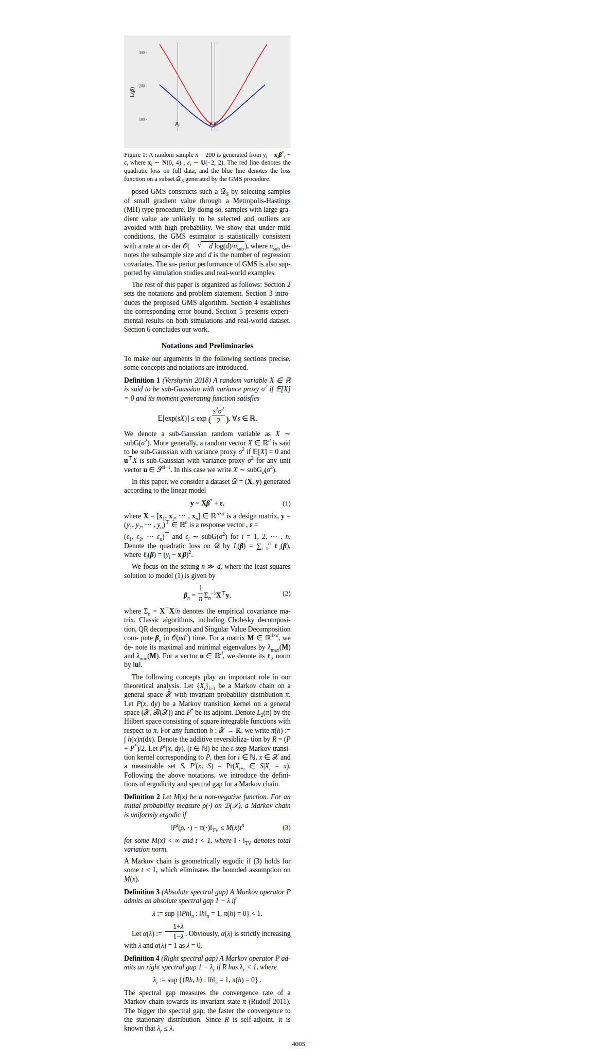L(β)
300 -
200 -
100 -
β0
β^
β*
Figure 1: A random sample n = 200 is generated from yi = xiβ*i + εi where xi ∼ N(0, 4) , εi ∼ U(−2, 2). The red line denotes the quadratic loss on full data, and the blue line denotes the loss function on a subset 𝒟S generated by the GMS procedure.
posed GMS constructs such a 𝒟S by selecting samples of small gradient value through a Metropolis-Hastings (MH) type procedure. By doing so, samples with large gradient value are unlikely to be selected and outliers are avoided with high probability. We show that under mild conditions, the GMS estimator is statistically consistent with a rate at or- der 𝒪(d log(d)/nsub), where nsub denotes the subsample size and d is the number of regression covariates. The su- perior performance of GMS is also supported by simulation studies and real-world examples.
The rest of this paper is organized as follows: Section 2 sets the notations and problem statement. Section 3 intro- duces the proposed GMS algorithm. Section 4 establishes the corresponding error bound. Section 5 presents experi- mental results on both simulations and real-world dataset. Section 6 concludes our work.
Notations and Preliminaries
To make our arguments in the following sections precise, some concepts and notations are introduced.
Definition 1 (Vershynin 2018) A random variable X ∈ ℝ is said to be sub-Gaussian with variance proxy σ2 if 𝔼[X] = 0 and its moment generating function satisfies
𝔼[exp(sX)] ≤ exp (s2σ22), ∀s ∈ ℝ.
We denote a sub-Gaussian random variable as X ∼ subG(σ2). More generally, a random vector X ∈ ℝd is said to be sub-Gaussian with variance proxy σ2 if 𝔼[X] = 0 and u⊤X is sub-Gaussian with variance proxy σ2 for any unit vector u ∈ 𝒮d−1. In this case we write X ∼ subGd(σ2).
In this paper, we consider a dataset 𝒟 = (X, y) generated according to the linear model
y = Xβ* + ε, (1)
where X = [x1, x2, ⋯ , xn] ∈ ℝn×d is a design matrix, y = (y1, y2, ⋯ , yn)⊤ ∈ ℝn is a response vector , ε =
(ε1, ε2, ⋯ εn)⊤ and εi ∼ subG(σ2) for i = 1, 2, ⋯ , n. Denote the quadratic loss on 𝒟 by L(β) = ∑i=1n ℓi(β), where ℓi(β) = (yi − xiβ)2.
We focus on the setting n ≫ d, where the least squares solution to model (1) is given by
βn = 1 n Σn−1X⊤y, (2)
where Σn = X⊤X/n denotes the empirical covariance ma- trix. Classic algorithms, including Cholesky decomposition, QR decomposition and Singular Value Decomposition com- pute βn in 𝒪(nd2) time. For a matrix M ∈ ℝd×d, we de- note its maximal and minimal eigenvalues by λmax(M) and λmin(M). For a vector u ∈ ℝd, we denote its ℓ2 norm by ‖u‖.
The following concepts play an important role in our theoretical analysis. Let {Xi}i≥1 be a Markov chain on a general space 𝒳 with invariant probability distribution π. Let P(x, dy) be a Markov transition kernel on a general space (𝒳, ℬ(𝒳)) and P* be its adjoint. Denote L2(π) by the Hilbert space consisting of square integrable functions with respect to π. For any function h : 𝒳 → ℝ, we write π(h) := ∫ h(x)π(dx). Denote the additive reversibliza- tion by R = (P + P*)/2. Let Pt(x, dy), (t ∈ ℕ) be the t-step Markov transition kernel corresponding to P, then for i ∈ ℕ, x ∈ 𝒳 and a measurable set S, Pt(x, S) = Pr(Xt+i ∈ S|Xi = x). Following the above notations, we introduce the definitions of ergodicity and spectral gap for a Markov chain.
Definition 2 Let M(x) be a non-negative function. For an initial probability measure ρ(·) on ℬ(𝒳), a Markov chain is uniformly ergodic if
‖Pt(ρ, ·) − π(·)‖TV ≤ M(x)tn (3)
for some M(x) < ∞ and t < 1, where ‖ · ‖TV denotes total variation norm.
A Markov chain is geometrically ergodic if (3) holds for some t < 1, which eliminates the bounded assumption on M(x).
Definition 3 (Absolute spectral gap) A Markov operator P admits an absolute spectral gap 1 − λ if
λ := sup {‖Ph‖π : ‖h‖π = 1, π(h) = 0} < 1.
Let α(λ) := 1+λ 1−λ. Obviously, α(λ) is strictly increasing with λ and α(λ) = 1 as λ = 0.
Definition 4 (Right spectral gap) A Markov operator P ad- mits an right spectral gap 1 − λr if R has λr < 1, where
λr := sup {⟨Rh, h⟩ : ‖h‖π = 1, π(h) = 0} .
The spectral gap measures the convergence rate of a Markov chain towards its invariant state π (Rudolf 2011). The bigger the spectral gap, the faster the convergence to the stationary distribution. Since R is self-adjoint, it is known that λr ≤ λ.
4005